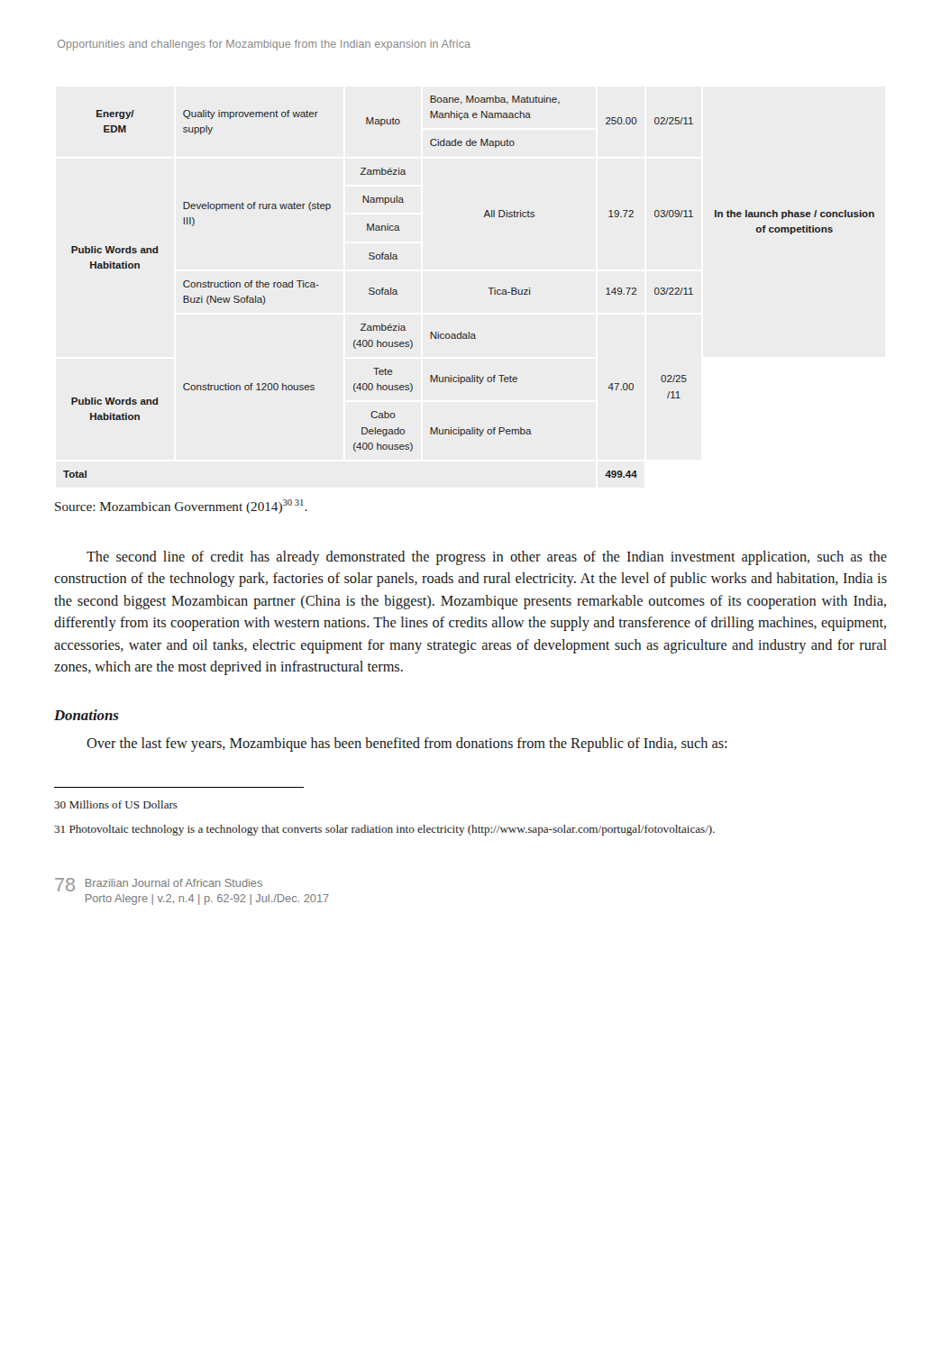Opportunities and challenges for Mozambique from the Indian expansion in Africa
| Energy/ EDM | Quality improvement of water supply | Maputo | Boane, Moamba, Matutuine, Manhiça e Namaacha | 250.00 | 02/25/11 | In the launch phase / conclusion of competitions |
| Cidade de Maputo |
| Public Words and Habitation | Development of rura water (step III) | Zambézia | All Districts | 19.72 | 03/09/11 |
| Nampula |
| Manica |
| Sofala |
| Construction of the road Tica-Buzi (New Sofala) | Sofala | Tica-Buzi | 149.72 | 03/22/11 |
| Construction of 1200 houses | Zambézia (400 houses) | Nicoadala | 47.00 | 02/25 /11 |
| Public Words and Habitation | Tete (400 houses) | Municipality of Tete |
| Cabo Delegado (400 houses) | Municipality of Pemba |
| Total | 499.44 | | |
Source: Mozambican Government (2014)30 31.
The second line of credit has already demonstrated the progress in other areas of the Indian investment application, such as the construction of the technology park, factories of solar panels, roads and rural electricity. At the level of public works and habitation, India is the second biggest Mozambican partner (China is the biggest). Mozambique presents remarkable outcomes of its cooperation with India, differently from its cooperation with western nations. The lines of credits allow the supply and transference of drilling machines, equipment, accessories, water and oil tanks, electric equipment for many strategic areas of development such as agriculture and industry and for rural zones, which are the most deprived in infrastructural terms.
Donations
Over the last few years, Mozambique has been benefited from donations from the Republic of India, such as:
30 Millions of US Dollars
31 Photovoltaic technology is a technology that converts solar radiation into electricity (http://www.sapa-solar.com/portugal/fotovoltaicas/).
78
Brazilian Journal of African Studies
Porto Alegre | v.2, n.4 | p. 62-92 | Jul./Dec. 2017